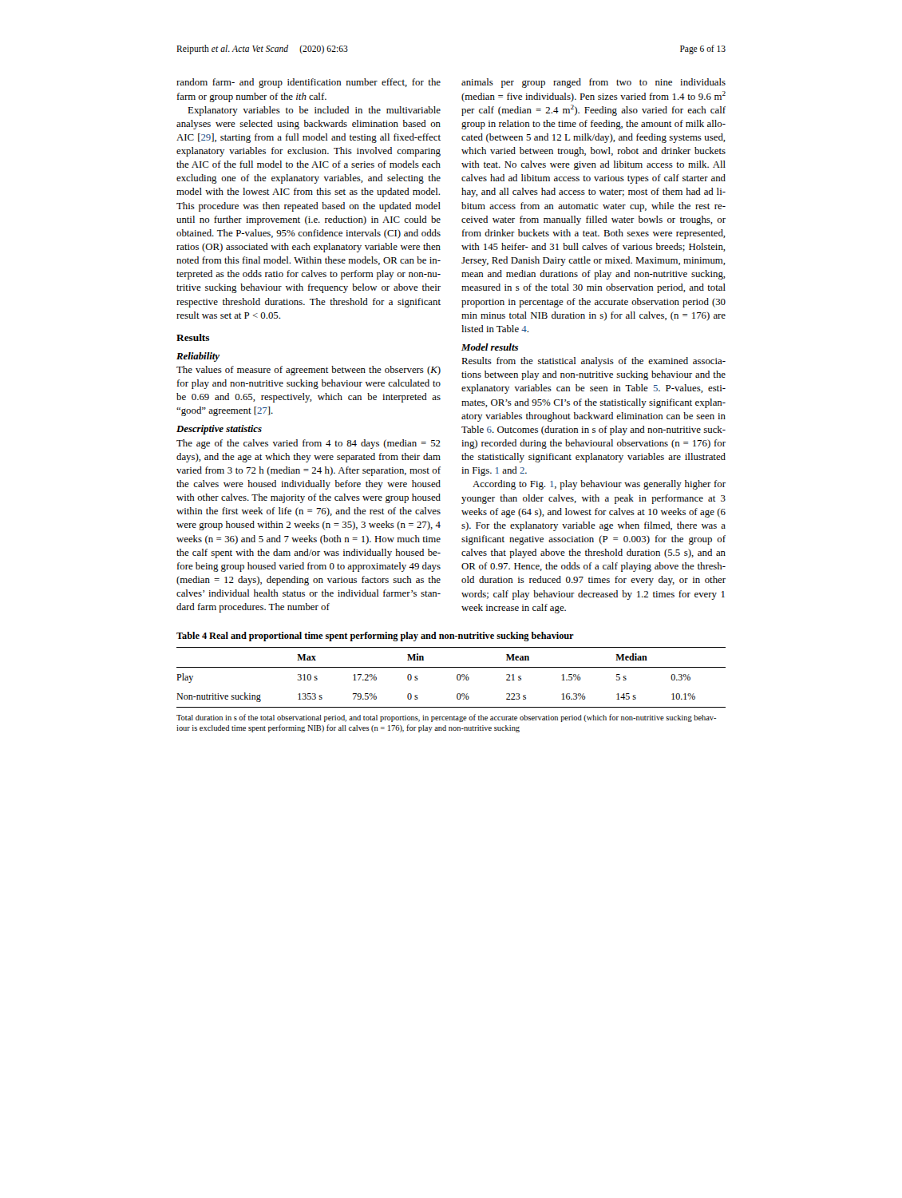Reipurth et al. Acta Vet Scand(2020) 62:63
Page 6 of 13
random farm- and group identification number effect, for the farm or group number of the ith calf.
Explanatory variables to be included in the multivariable analyses were selected using backwards elimination based on AIC [29], starting from a full model and testing all fixed-effect explanatory variables for exclusion. This involved comparing the AIC of the full model to the AIC of a series of models each excluding one of the explanatory variables, and selecting the model with the lowest AIC from this set as the updated model. This procedure was then repeated based on the updated model until no further improvement (i.e. reduction) in AIC could be obtained. The P-values, 95% confidence intervals (CI) and odds ratios (OR) associated with each explanatory variable were then noted from this final model. Within these models, OR can be interpreted as the odds ratio for calves to perform play or non-nutritive sucking behaviour with frequency below or above their respective threshold durations. The threshold for a significant result was set at P < 0.05.
Results
Reliability
The values of measure of agreement between the observers (K) for play and non-nutritive sucking behaviour were calculated to be 0.69 and 0.65, respectively, which can be interpreted as “good” agreement [27].
Descriptive statistics
The age of the calves varied from 4 to 84 days (median = 52 days), and the age at which they were separated from their dam varied from 3 to 72 h (median = 24 h). After separation, most of the calves were housed individually before they were housed with other calves. The majority of the calves were group housed within the first week of life (n = 76), and the rest of the calves were group housed within 2 weeks (n = 35), 3 weeks (n = 27), 4 weeks (n = 36) and 5 and 7 weeks (both n = 1). How much time the calf spent with the dam and/or was individually housed before being group housed varied from 0 to approximately 49 days (median = 12 days), depending on various factors such as the calves’ individual health status or the individual farmer’s standard farm procedures. The number of
animals per group ranged from two to nine individuals (median = five individuals). Pen sizes varied from 1.4 to 9.6 m2 per calf (median = 2.4 m2). Feeding also varied for each calf group in relation to the time of feeding, the amount of milk allocated (between 5 and 12 L milk/day), and feeding systems used, which varied between trough, bowl, robot and drinker buckets with teat. No calves were given ad libitum access to milk. All calves had ad libitum access to various types of calf starter and hay, and all calves had access to water; most of them had ad libitum access from an automatic water cup, while the rest received water from manually filled water bowls or troughs, or from drinker buckets with a teat. Both sexes were represented, with 145 heifer- and 31 bull calves of various breeds; Holstein, Jersey, Red Danish Dairy cattle or mixed. Maximum, minimum, mean and median durations of play and non-nutritive sucking, measured in s of the total 30 min observation period, and total proportion in percentage of the accurate observation period (30 min minus total NIB duration in s) for all calves, (n = 176) are listed in Table 4.
Model results
Results from the statistical analysis of the examined associations between play and non-nutritive sucking behaviour and the explanatory variables can be seen in Table 5. P-values, estimates, OR’s and 95% CI’s of the statistically significant explanatory variables throughout backward elimination can be seen in Table 6. Outcomes (duration in s of play and non-nutritive sucking) recorded during the behavioural observations (n = 176) for the statistically significant explanatory variables are illustrated in Figs. 1 and 2.
According to Fig. 1, play behaviour was generally higher for younger than older calves, with a peak in performance at 3 weeks of age (64 s), and lowest for calves at 10 weeks of age (6 s). For the explanatory variable age when filmed, there was a significant negative association (P = 0.003) for the group of calves that played above the threshold duration (5.5 s), and an OR of 0.97. Hence, the odds of a calf playing above the threshold duration is reduced 0.97 times for every day, or in other words; calf play behaviour decreased by 1.2 times for every 1 week increase in calf age.
Table 4 Real and proportional time spent performing play and non-nutritive sucking behaviour
| | Max | Min | Mean | Median |
| --- | --- | --- | --- | --- |
| Play | 310 s | 17.2% | 0 s | 0% | 21 s | 1.5% | 5 s | 0.3% |
| Non-nutritive sucking | 1353 s | 79.5% | 0 s | 0% | 223 s | 16.3% | 145 s | 10.1% |
Total duration in s of the total observational period, and total proportions, in percentage of the accurate observation period (which for non-nutritive sucking behaviour is excluded time spent performing NIB) for all calves (n = 176), for play and non-nutritive sucking